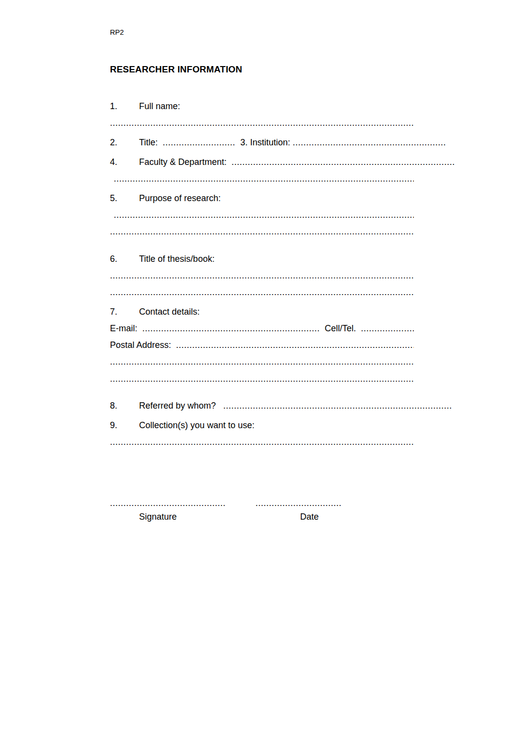RP2
RESEARCHER INFORMATION
1. Full name:
.............................................................................................................................
2. Title: ........................... 3. Institution: .........................................................
4. Faculty & Department: ...................................................................................
.............................................................................................................................
5. Purpose of research:
.............................................................................................................................
.............................................................................................................................
6. Title of thesis/book:
.............................................................................................................................
.............................................................................................................................
7. Contact details:
E-mail: .................................................................. Cell/Tel. .....................................
Postal Address: .........................................................................................................
.............................................................................................................................
.............................................................................................................................
8. Referred by whom? .....................................................................................
9. Collection(s) you want to use:
.............................................................................................................................
........................................... Signature
................................ Date